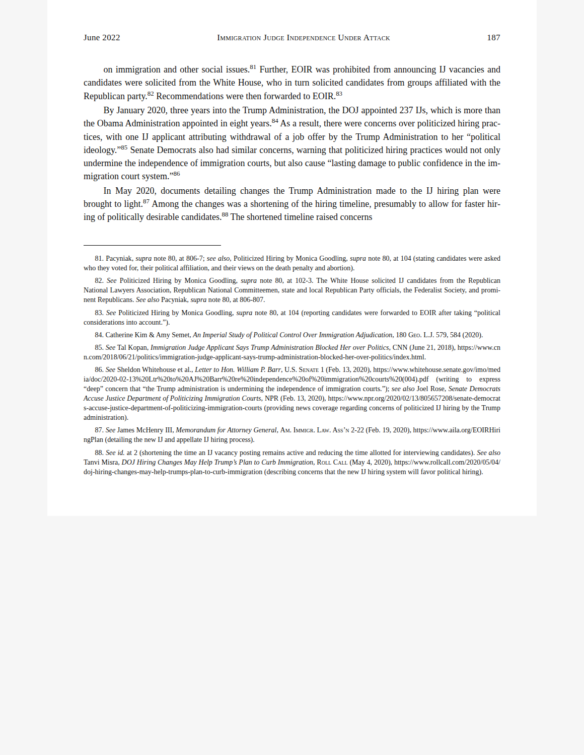June 2022 Immigration Judge Independence Under Attack 187
on immigration and other social issues.81 Further, EOIR was prohibited from announcing IJ vacancies and candidates were solicited from the White House, who in turn solicited candidates from groups affiliated with the Republican party.82 Recommendations were then forwarded to EOIR.83
By January 2020, three years into the Trump Administration, the DOJ appointed 237 IJs, which is more than the Obama Administration appointed in eight years.84 As a result, there were concerns over politicized hiring practices, with one IJ applicant attributing withdrawal of a job offer by the Trump Administration to her “political ideology.”85 Senate Democrats also had similar concerns, warning that politicized hiring practices would not only undermine the independence of immigration courts, but also cause “lasting damage to public confidence in the immigration court system.”86
In May 2020, documents detailing changes the Trump Administration made to the IJ hiring plan were brought to light.87 Among the changes was a shortening of the hiring timeline, presumably to allow for faster hiring of politically desirable candidates.88 The shortened timeline raised concerns
81. Pacyniak, supra note 80, at 806-7; see also, Politicized Hiring by Monica Goodling, supra note 80, at 104 (stating candidates were asked who they voted for, their political affiliation, and their views on the death penalty and abortion).
82. See Politicized Hiring by Monica Goodling, supra note 80, at 102-3. The White House solicited IJ candidates from the Republican National Lawyers Association, Republican National Committeemen, state and local Republican Party officials, the Federalist Society, and prominent Republicans. See also Pacyniak, supra note 80, at 806-807.
83. See Politicized Hiring by Monica Goodling, supra note 80, at 104 (reporting candidates were forwarded to EOIR after taking “political considerations into account.”).
84. Catherine Kim & Amy Semet, An Imperial Study of Political Control Over Immigration Adjudication, 180 Geo. L.J. 579, 584 (2020).
85. See Tal Kopan, Immigration Judge Applicant Says Trump Administration Blocked Her over Politics, CNN (June 21, 2018), https://www.cnn.com/2018/06/21/politics/immigration-judge-applicant-says-trump-administration-blocked-her-over-politics/index.html.
86. See Sheldon Whitehouse et al., Letter to Hon. William P. Barr, U.S. Senate 1 (Feb. 13, 2020), https://www.whitehouse.senate.gov/imo/media/doc/2020-02-13%20Ltr%20to%20AJ%20Barr%20re%20independence%20of%20immigration%20courts%20(004).pdf (writing to express “deep” concern that “the Trump administration is undermining the independence of immigration courts.”); see also Joel Rose, Senate Democrats Accuse Justice Department of Politicizing Immigration Courts, NPR (Feb. 13, 2020), https://www.npr.org/2020/02/13/805657208/senate-democrats-accuse-justice-department-of-politicizing-immigration-courts (providing news coverage regarding concerns of politicized IJ hiring by the Trump administration).
87. See James McHenry III, Memorandum for Attorney General, Am. Immigr. Law. Ass’n 2-22 (Feb. 19, 2020), https://www.aila.org/EOIRHiringPlan (detailing the new IJ and appellate IJ hiring process).
88. See id. at 2 (shortening the time an IJ vacancy posting remains active and reducing the time allotted for interviewing candidates). See also Tanvi Misra, DOJ Hiring Changes May Help Trump’s Plan to Curb Immigration, Roll Call (May 4, 2020), https://www.rollcall.com/2020/05/04/doj-hiring-changes-may-help-trumps-plan-to-curb-immigration (describing concerns that the new IJ hiring system will favor political hiring).